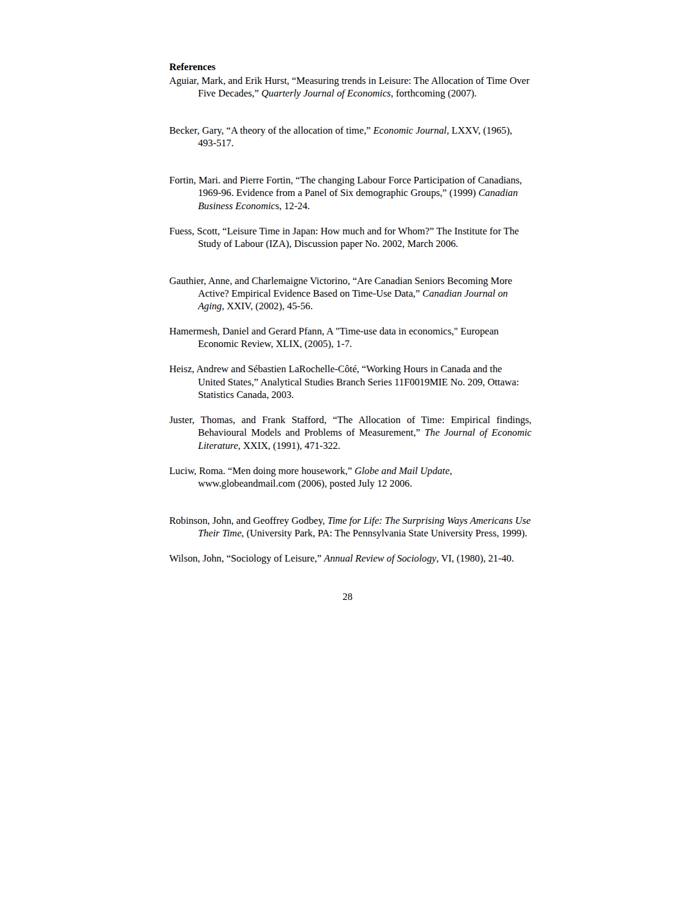References
Aguiar, Mark, and Erik Hurst, “Measuring trends in Leisure: The Allocation of Time Over Five Decades,” Quarterly Journal of Economics, forthcoming (2007).
Becker, Gary, “A theory of the allocation of time,” Economic Journal, LXXV, (1965), 493-517.
Fortin, Mari. and Pierre Fortin, “The changing Labour Force Participation of Canadians, 1969-96. Evidence from a Panel of Six demographic Groups,” (1999) Canadian Business Economics, 12-24.
Fuess, Scott, “Leisure Time in Japan: How much and for Whom?” The Institute for The Study of Labour (IZA), Discussion paper No. 2002, March 2006.
Gauthier, Anne, and Charlemaigne Victorino, “Are Canadian Seniors Becoming More Active? Empirical Evidence Based on Time-Use Data,” Canadian Journal on Aging, XXIV, (2002), 45-56.
Hamermesh, Daniel and Gerard Pfann, A "Time-use data in economics," European Economic Review, XLIX, (2005), 1-7.
Heisz, Andrew and Sébastien LaRochelle-Côté, “Working Hours in Canada and the United States,” Analytical Studies Branch Series 11F0019MIE No. 209, Ottawa: Statistics Canada, 2003.
Juster, Thomas, and Frank Stafford, “The Allocation of Time: Empirical findings, Behavioural Models and Problems of Measurement,” The Journal of Economic Literature, XXIX, (1991), 471-322.
Luciw, Roma. “Men doing more housework,” Globe and Mail Update, www.globeandmail.com (2006), posted July 12 2006.
Robinson, John, and Geoffrey Godbey, Time for Life: The Surprising Ways Americans Use Their Time, (University Park, PA: The Pennsylvania State University Press, 1999).
Wilson, John, “Sociology of Leisure,” Annual Review of Sociology, VI, (1980), 21-40.
28